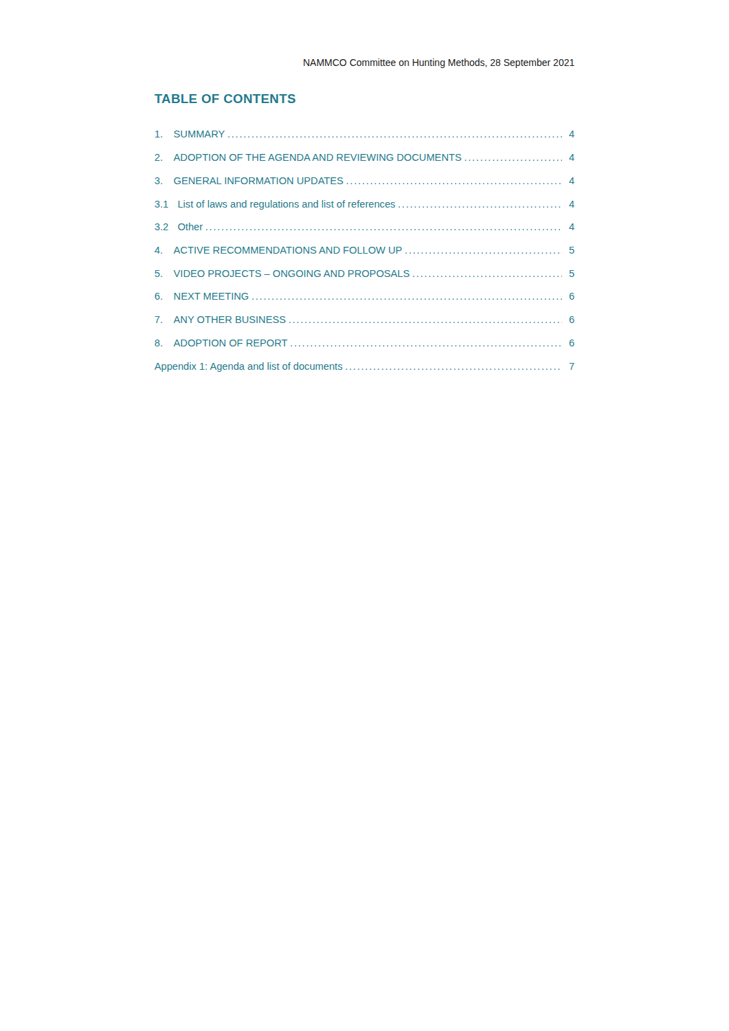NAMMCO Committee on Hunting Methods, 28 September 2021
TABLE OF CONTENTS
1. SUMMARY .................................................................................................................. 4
2. ADOPTION OF THE AGENDA AND REVIEWING DOCUMENTS .............................................................. 4
3. GENERAL INFORMATION UPDATES ................................................................................................. 4
3.1 List of laws and regulations and list of references ............................................................................ 4
3.2 Other ................................................................................................................................................. 4
4. ACTIVE RECOMMENDATIONS AND FOLLOW UP .............................................................................. 5
5. VIDEO PROJECTS – ONGOING AND PROPOSALS ................................................................................. 5
6. NEXT MEETING ............................................................................................................................. 6
7. ANY OTHER BUSINESS ................................................................................................................. 6
8. ADOPTION OF REPORT ................................................................................................................ 6
Appendix 1: Agenda and list of documents ................................................................................................. 7